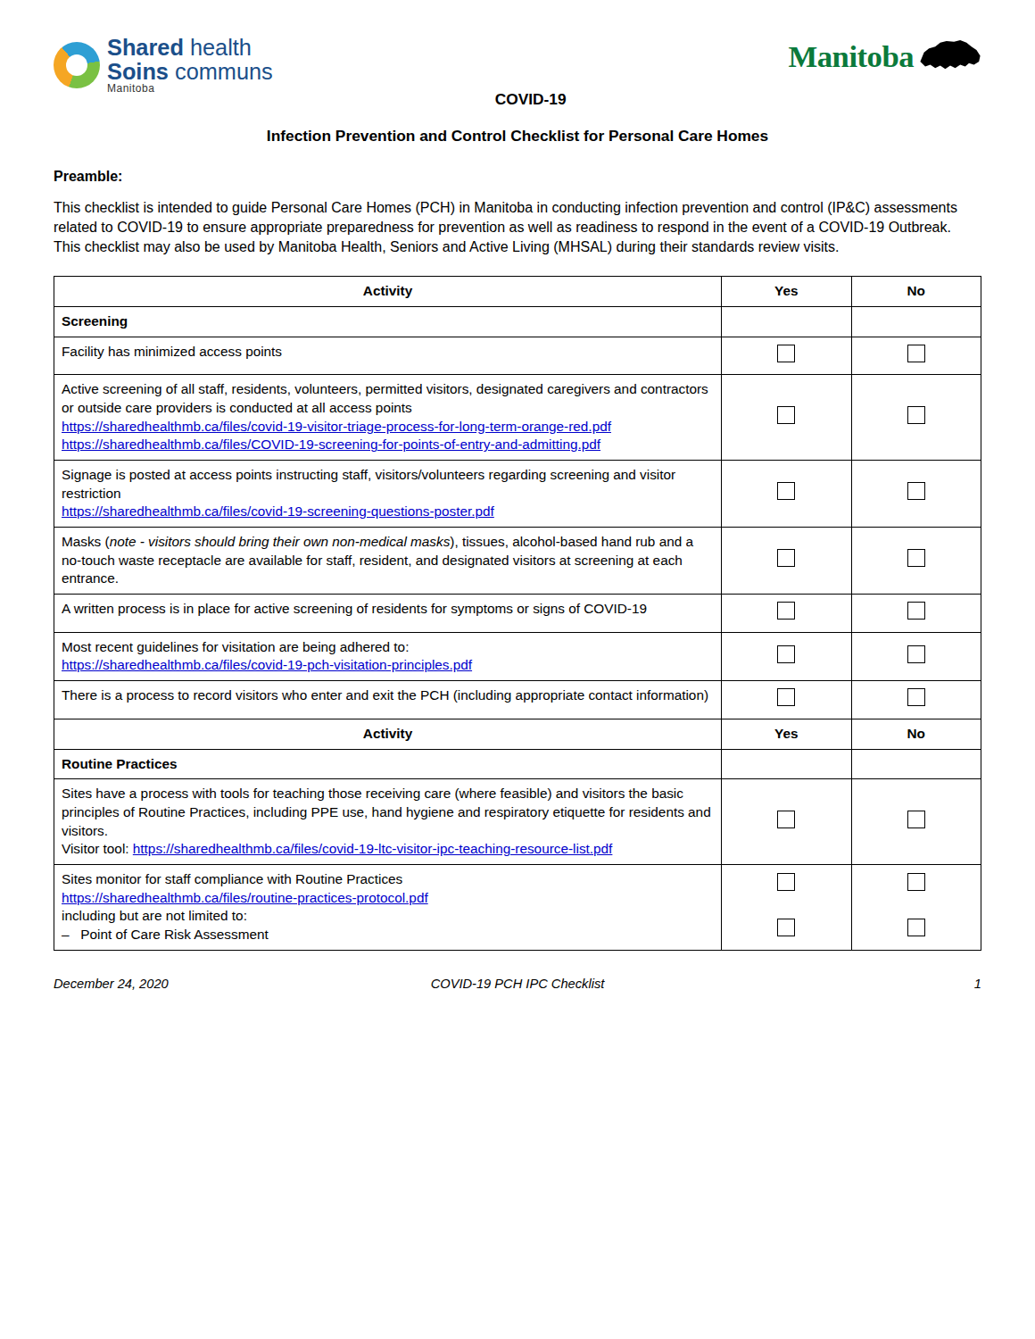Shared health
Soins communs
Manitoba
COVID-19
Manitoba
Infection Prevention and Control Checklist for Personal Care Homes
Preamble:
This checklist is intended to guide Personal Care Homes (PCH) in Manitoba in conducting infection prevention and control (IP&C) assessments related to COVID-19 to ensure appropriate preparedness for prevention as well as readiness to respond in the event of a COVID-19 Outbreak. This checklist may also be used by Manitoba Health, Seniors and Active Living (MHSAL) during their standards review visits.
| Activity | Yes | No |
| --- | --- | --- |
| Screening | | |
| Facility has minimized access points | | |
| Active screening of all staff, residents, volunteers, permitted visitors, designated caregivers and contractors or outside care providers is conducted at all access points https://sharedhealthmb.ca/files/covid-19-visitor-triage-process-for-long-term-orange-red.pdf https://sharedhealthmb.ca/files/COVID-19-screening-for-points-of-entry-and-admitting.pdf | | |
| Signage is posted at access points instructing staff, visitors/volunteers regarding screening and visitor restriction https://sharedhealthmb.ca/files/covid-19-screening-questions-poster.pdf | | |
| Masks ( note - visitors should bring their own non-medical masks ), tissues, alcohol-based hand rub and a no-touch waste receptacle are available for staff, resident, and designated visitors at screening at each entrance. | | |
| A written process is in place for active screening of residents for symptoms or signs of COVID-19 | | |
| Most recent guidelines for visitation are being adhered to: https://sharedhealthmb.ca/files/covid-19-pch-visitation-principles.pdf | | |
| There is a process to record visitors who enter and exit the PCH (including appropriate contact information) | | |
| Activity | Yes | No |
| Routine Practices | | |
| Sites have a process with tools for teaching those receiving care (where feasible) and visitors the basic principles of Routine Practices, including PPE use, hand hygiene and respiratory etiquette for residents and visitors. Visitor tool: https://sharedhealthmb.ca/files/covid-19-ltc-visitor-ipc-teaching-resource-list.pdf | | |
| Sites monitor for staff compliance with Routine Practices https://sharedhealthmb.ca/files/routine-practices-protocol.pdf including but are not limited to: – Point of Care Risk Assessment | | |
December 24, 2020
COVID-19 PCH IPC Checklist
1